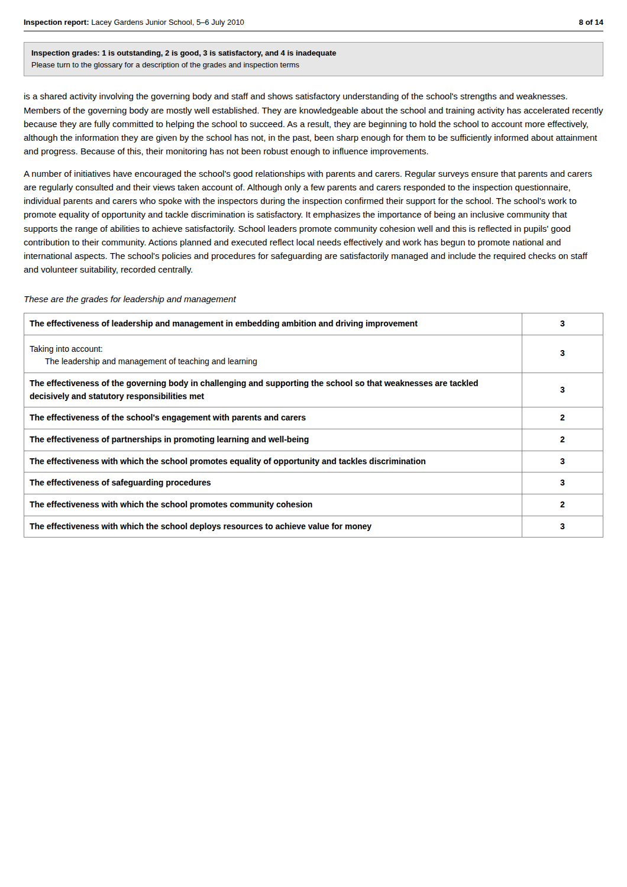Inspection report: Lacey Gardens Junior School, 5–6 July 2010
8 of 14
Inspection grades: 1 is outstanding, 2 is good, 3 is satisfactory, and 4 is inadequate
Please turn to the glossary for a description of the grades and inspection terms
is a shared activity involving the governing body and staff and shows satisfactory understanding of the school's strengths and weaknesses. Members of the governing body are mostly well established. They are knowledgeable about the school and training activity has accelerated recently because they are fully committed to helping the school to succeed. As a result, they are beginning to hold the school to account more effectively, although the information they are given by the school has not, in the past, been sharp enough for them to be sufficiently informed about attainment and progress. Because of this, their monitoring has not been robust enough to influence improvements.
A number of initiatives have encouraged the school's good relationships with parents and carers. Regular surveys ensure that parents and carers are regularly consulted and their views taken account of. Although only a few parents and carers responded to the inspection questionnaire, individual parents and carers who spoke with the inspectors during the inspection confirmed their support for the school. The school's work to promote equality of opportunity and tackle discrimination is satisfactory. It emphasizes the importance of being an inclusive community that supports the range of abilities to achieve satisfactorily. School leaders promote community cohesion well and this is reflected in pupils' good contribution to their community. Actions planned and executed reflect local needs effectively and work has begun to promote national and international aspects. The school's policies and procedures for safeguarding are satisfactorily managed and include the required checks on staff and volunteer suitability, recorded centrally.
These are the grades for leadership and management
| The effectiveness of leadership and management in embedding ambition and driving improvement | 3 |
| Taking into account: The leadership and management of teaching and learning | 3 |
| The effectiveness of the governing body in challenging and supporting the school so that weaknesses are tackled decisively and statutory responsibilities met | 3 |
| The effectiveness of the school's engagement with parents and carers | 2 |
| The effectiveness of partnerships in promoting learning and well-being | 2 |
| The effectiveness with which the school promotes equality of opportunity and tackles discrimination | 3 |
| The effectiveness of safeguarding procedures | 3 |
| The effectiveness with which the school promotes community cohesion | 2 |
| The effectiveness with which the school deploys resources to achieve value for money | 3 |